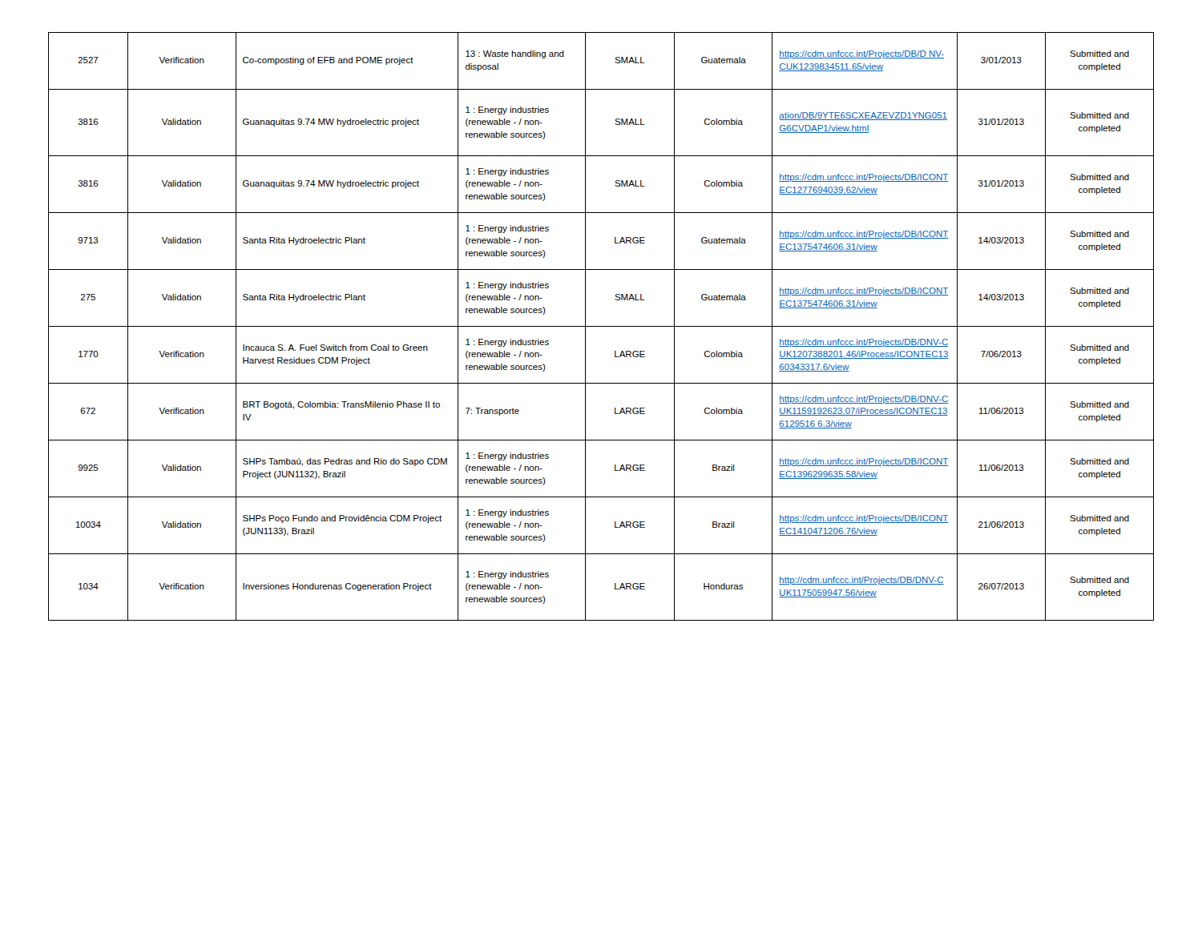| 2527 | Verification | Co-composting of EFB and POME project | 13 : Waste handling and disposal | SMALL | Guatemala | https://cdm.unfccc.int/Projects/DB/D NV-CUK1239834511.65/view | 3/01/2013 | Submitted and completed |
| 3816 | Validation | Guanaquitas 9.74 MW hydroelectric project | 1 : Energy industries (renewable - / non-renewable sources) | SMALL | Colombia | ation/DB/9YTE6SCXEAZEVZD1YNG051G6CVDAP1/view.html | 31/01/2013 | Submitted and completed |
| 3816 | Validation | Guanaquitas 9.74 MW hydroelectric project | 1 : Energy industries (renewable - / non-renewable sources) | SMALL | Colombia | https://cdm.unfccc.int/Projects/DB/ICONTEC1277694039.62/view | 31/01/2013 | Submitted and completed |
| 9713 | Validation | Santa Rita Hydroelectric Plant | 1 : Energy industries (renewable - / non-renewable sources) | LARGE | Guatemala | https://cdm.unfccc.int/Projects/DB/ICONTEC1375474606.31/view | 14/03/2013 | Submitted and completed |
| 275 | Validation | Santa Rita Hydroelectric Plant | 1 : Energy industries (renewable - / non-renewable sources) | SMALL | Guatemala | https://cdm.unfccc.int/Projects/DB/ICONTEC1375474606.31/view | 14/03/2013 | Submitted and completed |
| 1770 | Verification | Incauca S. A. Fuel Switch from Coal to Green Harvest Residues CDM Project | 1 : Energy industries (renewable - / non-renewable sources) | LARGE | Colombia | https://cdm.unfccc.int/Projects/DB/DNV-CUK1207388201.46/iProcess/ICONTEC1360343317.6/view | 7/06/2013 | Submitted and completed |
| 672 | Verification | BRT Bogotá, Colombia: TransMilenio Phase II to IV | 7: Transporte | LARGE | Colombia | https://cdm.unfccc.int/Projects/DB/DNV-CUK1159192623.07/iProcess/ICONTEC136129516 6.3/view | 11/06/2013 | Submitted and completed |
| 9925 | Validation | SHPs Tambaú, das Pedras and Rio do Sapo CDM Project (JUN1132), Brazil | 1 : Energy industries (renewable - / non-renewable sources) | LARGE | Brazil | https://cdm.unfccc.int/Projects/DB/ICONTEC1396299635.58/view | 11/06/2013 | Submitted and completed |
| 10034 | Validation | SHPs Poço Fundo and Providência CDM Project (JUN1133), Brazil | 1 : Energy industries (renewable - / non-renewable sources) | LARGE | Brazil | https://cdm.unfccc.int/Projects/DB/ICONTEC1410471206.76/view | 21/06/2013 | Submitted and completed |
| 1034 | Verification | Inversiones Hondurenas Cogeneration Project | 1 : Energy industries (renewable - / non-renewable sources) | LARGE | Honduras | http://cdm.unfccc.int/Projects/DB/DNV-CUK1175059947.56/view | 26/07/2013 | Submitted and completed |